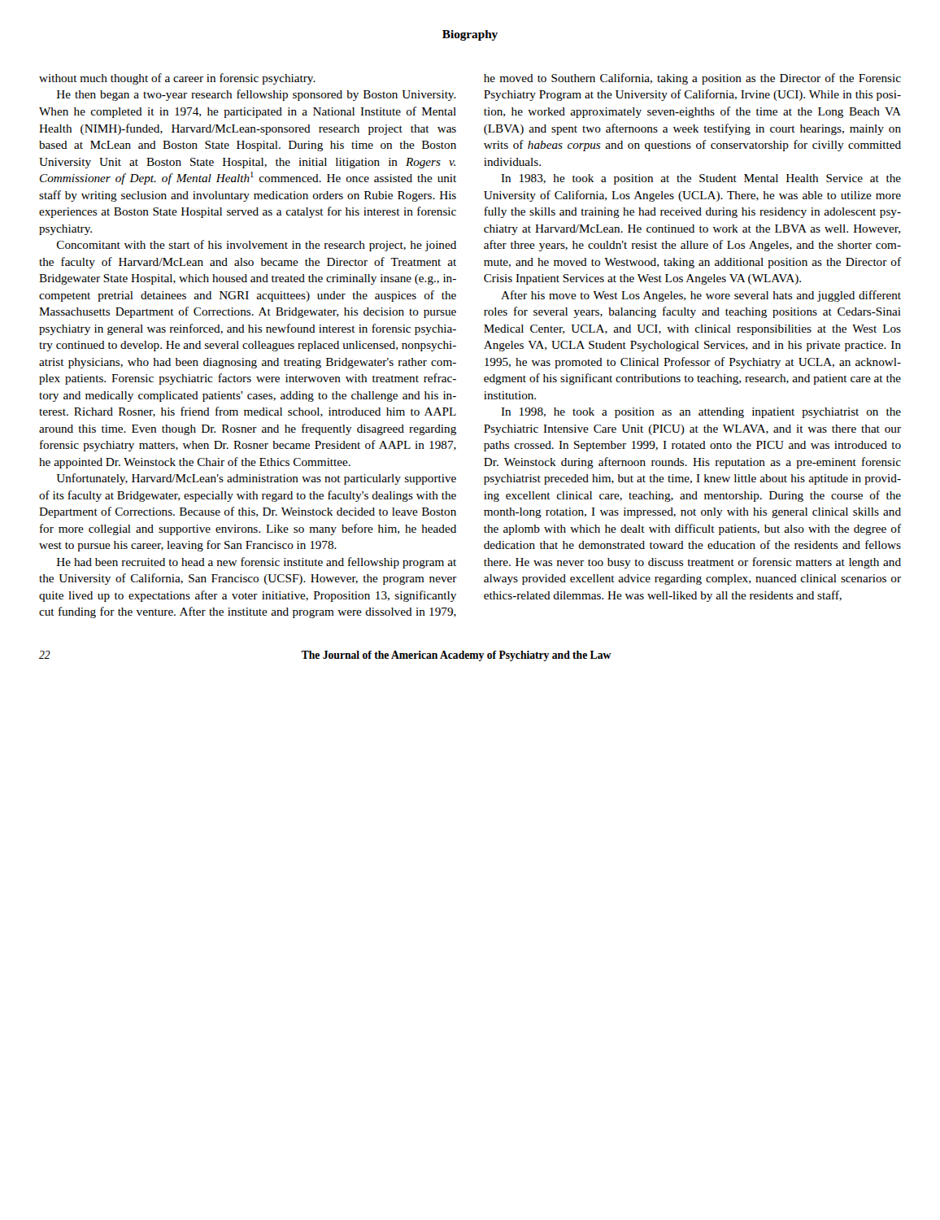Biography
without much thought of a career in forensic psychiatry.
He then began a two-year research fellowship sponsored by Boston University. When he completed it in 1974, he participated in a National Institute of Mental Health (NIMH)-funded, Harvard/McLean-sponsored research project that was based at McLean and Boston State Hospital. During his time on the Boston University Unit at Boston State Hospital, the initial litigation in Rogers v. Commissioner of Dept. of Mental Health1 commenced. He once assisted the unit staff by writing seclusion and involuntary medication orders on Rubie Rogers. His experiences at Boston State Hospital served as a catalyst for his interest in forensic psychiatry.
Concomitant with the start of his involvement in the research project, he joined the faculty of Harvard/McLean and also became the Director of Treatment at Bridgewater State Hospital, which housed and treated the criminally insane (e.g., incompetent pretrial detainees and NGRI acquittees) under the auspices of the Massachusetts Department of Corrections. At Bridgewater, his decision to pursue psychiatry in general was reinforced, and his newfound interest in forensic psychiatry continued to develop. He and several colleagues replaced unlicensed, nonpsychiatrist physicians, who had been diagnosing and treating Bridgewater's rather complex patients. Forensic psychiatric factors were interwoven with treatment refractory and medically complicated patients' cases, adding to the challenge and his interest. Richard Rosner, his friend from medical school, introduced him to AAPL around this time. Even though Dr. Rosner and he frequently disagreed regarding forensic psychiatry matters, when Dr. Rosner became President of AAPL in 1987, he appointed Dr. Weinstock the Chair of the Ethics Committee.
Unfortunately, Harvard/McLean's administration was not particularly supportive of its faculty at Bridgewater, especially with regard to the faculty's dealings with the Department of Corrections. Because of this, Dr. Weinstock decided to leave Boston for more collegial and supportive environs. Like so many before him, he headed west to pursue his career, leaving for San Francisco in 1978.
He had been recruited to head a new forensic institute and fellowship program at the University of California, San Francisco (UCSF). However, the program never quite lived up to expectations after a voter initiative, Proposition 13, significantly cut funding for the venture. After the institute and program were dissolved in 1979, he moved to Southern California, taking a position as the Director of the Forensic Psychiatry Program at the University of California, Irvine (UCI). While in this position, he worked approximately seven-eighths of the time at the Long Beach VA (LBVA) and spent two afternoons a week testifying in court hearings, mainly on writs of habeas corpus and on questions of conservatorship for civilly committed individuals.
In 1983, he took a position at the Student Mental Health Service at the University of California, Los Angeles (UCLA). There, he was able to utilize more fully the skills and training he had received during his residency in adolescent psychiatry at Harvard/McLean. He continued to work at the LBVA as well. However, after three years, he couldn't resist the allure of Los Angeles, and the shorter commute, and he moved to Westwood, taking an additional position as the Director of Crisis Inpatient Services at the West Los Angeles VA (WLAVA).
After his move to West Los Angeles, he wore several hats and juggled different roles for several years, balancing faculty and teaching positions at Cedars-Sinai Medical Center, UCLA, and UCI, with clinical responsibilities at the West Los Angeles VA, UCLA Student Psychological Services, and in his private practice. In 1995, he was promoted to Clinical Professor of Psychiatry at UCLA, an acknowledgment of his significant contributions to teaching, research, and patient care at the institution.
In 1998, he took a position as an attending inpatient psychiatrist on the Psychiatric Intensive Care Unit (PICU) at the WLAVA, and it was there that our paths crossed. In September 1999, I rotated onto the PICU and was introduced to Dr. Weinstock during afternoon rounds. His reputation as a pre-eminent forensic psychiatrist preceded him, but at the time, I knew little about his aptitude in providing excellent clinical care, teaching, and mentorship. During the course of the month-long rotation, I was impressed, not only with his general clinical skills and the aplomb with which he dealt with difficult patients, but also with the degree of dedication that he demonstrated toward the education of the residents and fellows there. He was never too busy to discuss treatment or forensic matters at length and always provided excellent advice regarding complex, nuanced clinical scenarios or ethics-related dilemmas. He was well-liked by all the residents and staff,
22 The Journal of the American Academy of Psychiatry and the Law